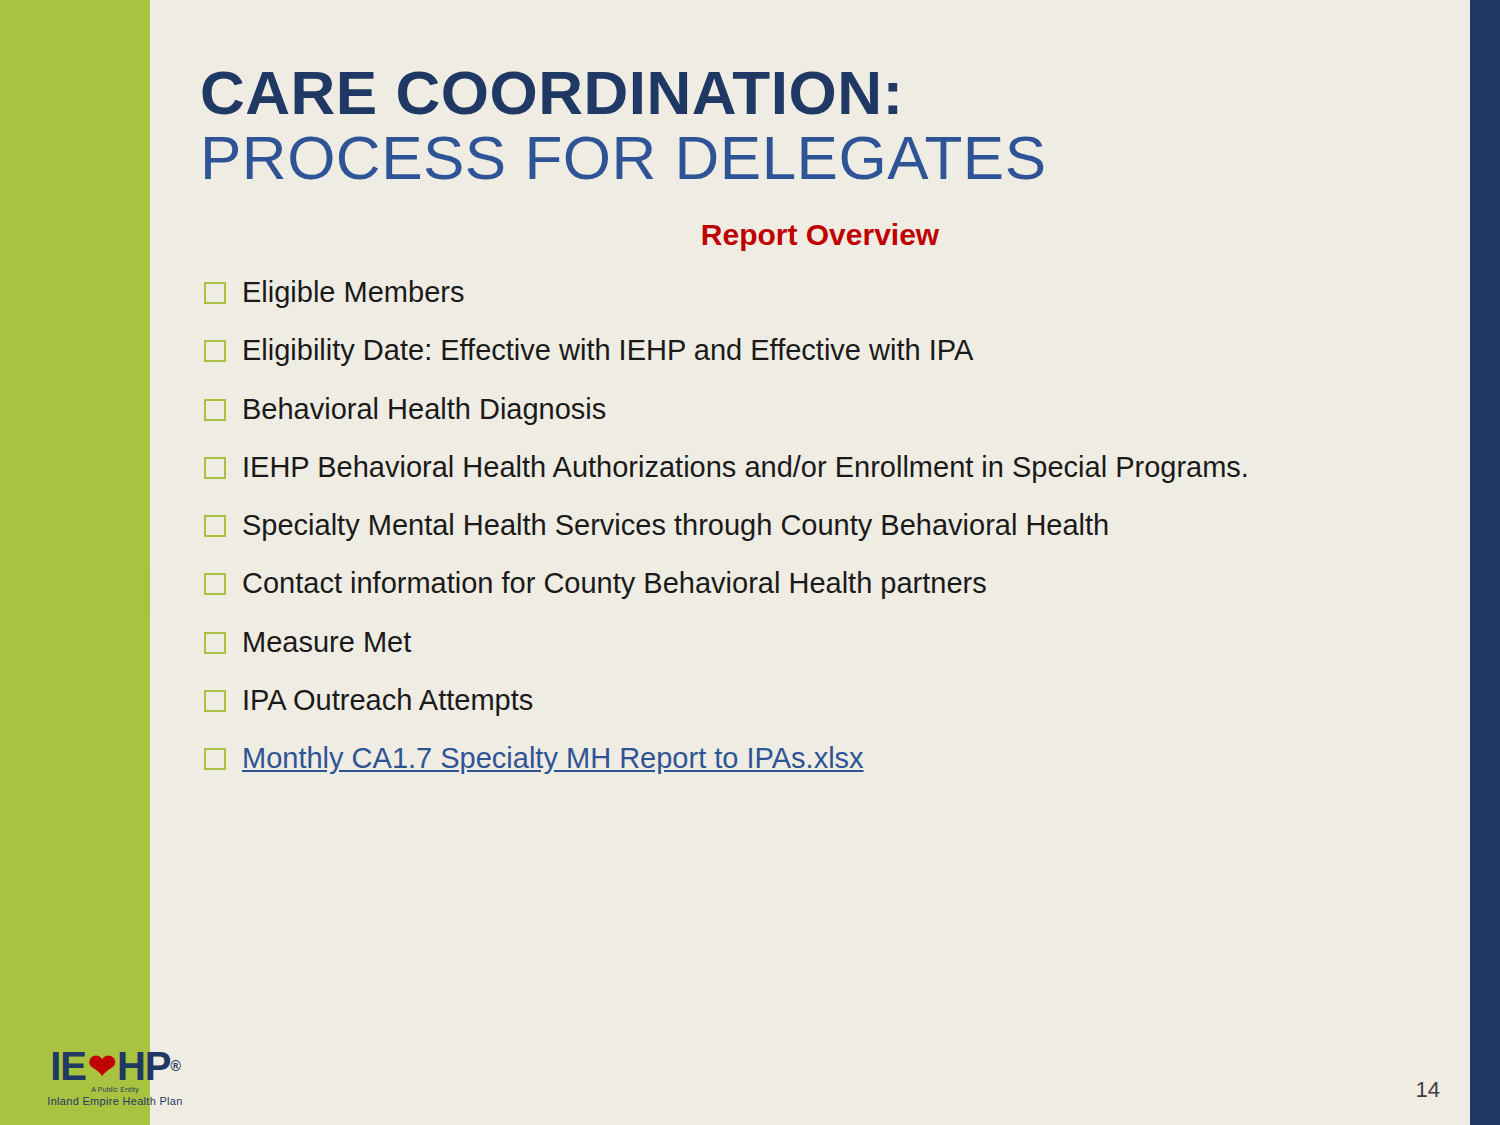CARE COORDINATION:
PROCESS FOR DELEGATES
Report Overview
Eligible Members
Eligibility Date: Effective with IEHP and Effective with IPA
Behavioral Health Diagnosis
IEHP Behavioral Health Authorizations and/or Enrollment in Special Programs.
Specialty Mental Health Services through County Behavioral Health
Contact information for County Behavioral Health partners
Measure Met
IPA Outreach Attempts
Monthly CA1.7 Specialty MH Report to IPAs.xlsx
IE❤HP®
A Public Entity
Inland Empire Health Plan
14